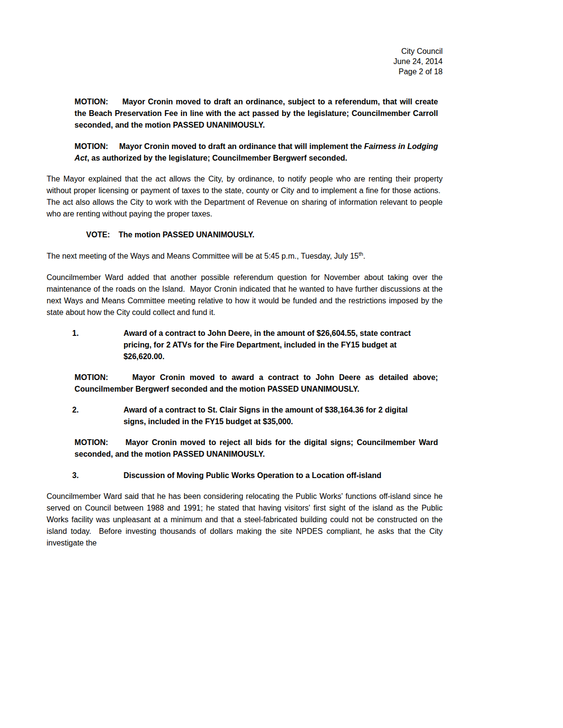City Council
June 24, 2014
Page 2 of 18
MOTION: Mayor Cronin moved to draft an ordinance, subject to a referendum, that will create the Beach Preservation Fee in line with the act passed by the legislature; Councilmember Carroll seconded, and the motion PASSED UNANIMOUSLY.
MOTION: Mayor Cronin moved to draft an ordinance that will implement the Fairness in Lodging Act, as authorized by the legislature; Councilmember Bergwerf seconded.
The Mayor explained that the act allows the City, by ordinance, to notify people who are renting their property without proper licensing or payment of taxes to the state, county or City and to implement a fine for those actions. The act also allows the City to work with the Department of Revenue on sharing of information relevant to people who are renting without paying the proper taxes.
VOTE: The motion PASSED UNANIMOUSLY.
The next meeting of the Ways and Means Committee will be at 5:45 p.m., Tuesday, July 15th.
Councilmember Ward added that another possible referendum question for November about taking over the maintenance of the roads on the Island. Mayor Cronin indicated that he wanted to have further discussions at the next Ways and Means Committee meeting relative to how it would be funded and the restrictions imposed by the state about how the City could collect and fund it.
1. Award of a contract to John Deere, in the amount of $26,604.55, state contract pricing, for 2 ATVs for the Fire Department, included in the FY15 budget at $26,620.00.
MOTION: Mayor Cronin moved to award a contract to John Deere as detailed above; Councilmember Bergwerf seconded and the motion PASSED UNANIMOUSLY.
2. Award of a contract to St. Clair Signs in the amount of $38,164.36 for 2 digital signs, included in the FY15 budget at $35,000.
MOTION: Mayor Cronin moved to reject all bids for the digital signs; Councilmember Ward seconded, and the motion PASSED UNANIMOUSLY.
3. Discussion of Moving Public Works Operation to a Location off-island
Councilmember Ward said that he has been considering relocating the Public Works' functions off-island since he served on Council between 1988 and 1991; he stated that having visitors' first sight of the island as the Public Works facility was unpleasant at a minimum and that a steel-fabricated building could not be constructed on the island today. Before investing thousands of dollars making the site NPDES compliant, he asks that the City investigate the